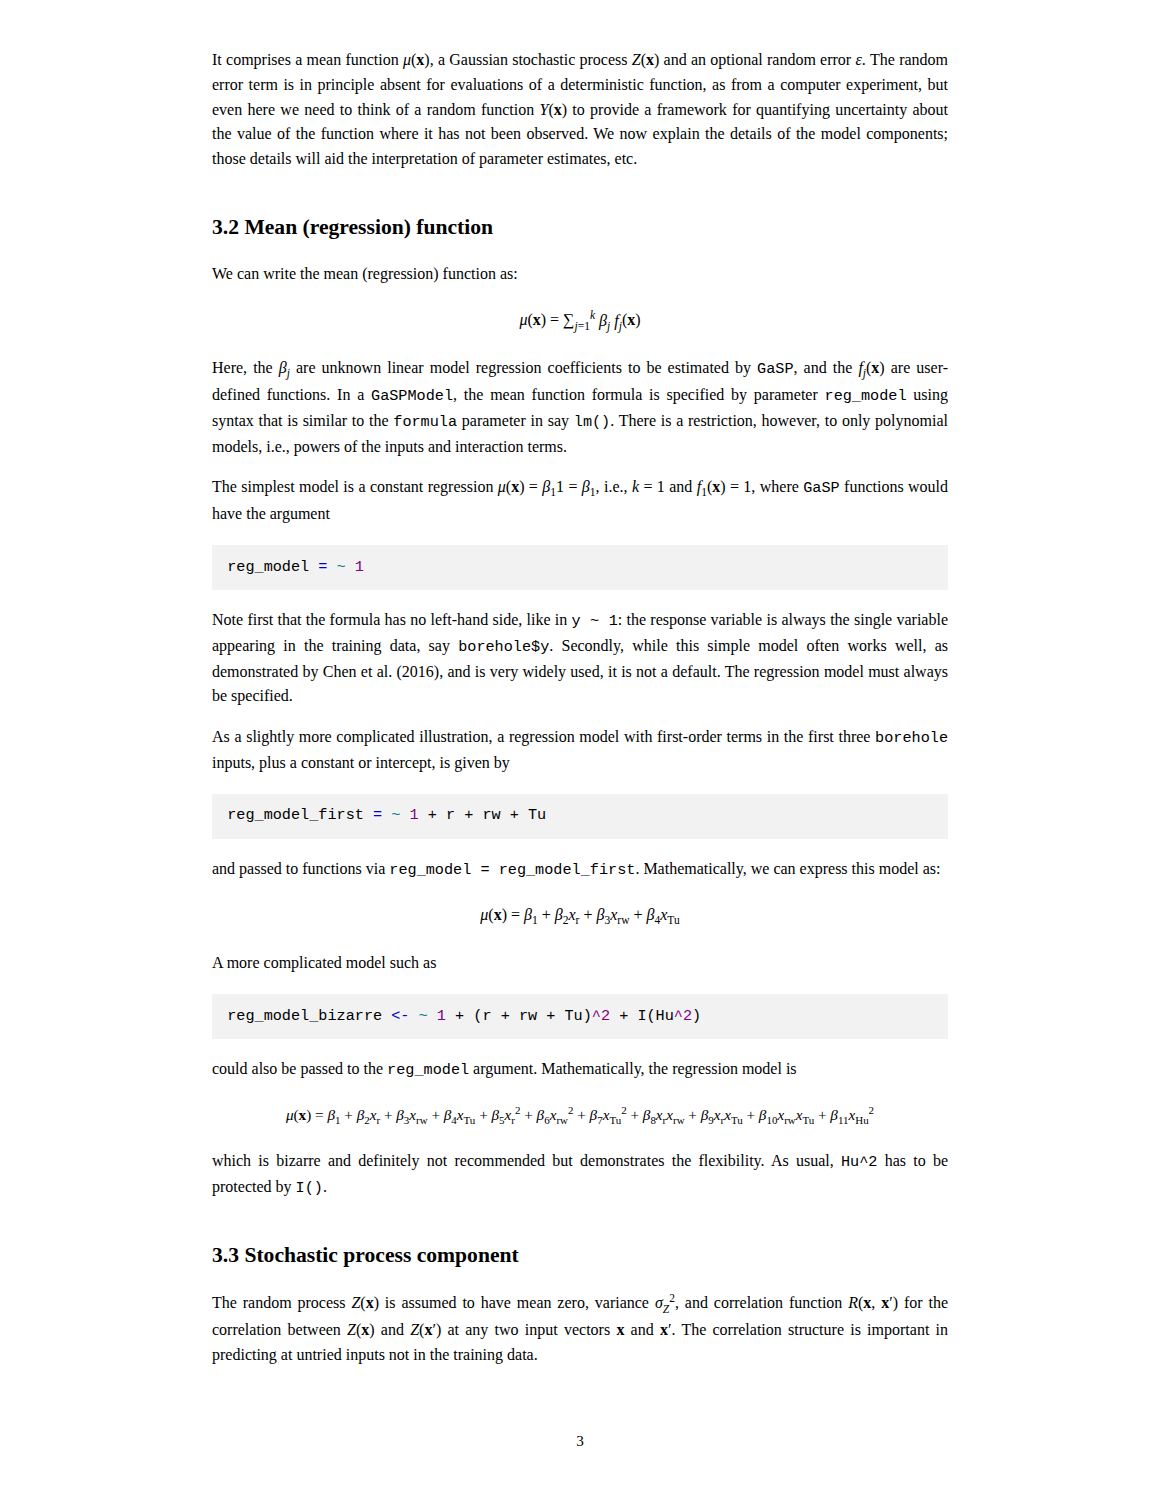It comprises a mean function μ(x), a Gaussian stochastic process Z(x) and an optional random error ε. The random error term is in principle absent for evaluations of a deterministic function, as from a computer experiment, but even here we need to think of a random function Y(x) to provide a framework for quantifying uncertainty about the value of the function where it has not been observed. We now explain the details of the model components; those details will aid the interpretation of parameter estimates, etc.
3.2 Mean (regression) function
We can write the mean (regression) function as:
μ(x) = ∑j=1k βj fj(x)
Here, the βj are unknown linear model regression coefficients to be estimated by GaSP, and the fj(x) are user-defined functions. In a GaSPModel, the mean function formula is specified by parameter reg_model using syntax that is similar to the formula parameter in say lm(). There is a restriction, however, to only polynomial models, i.e., powers of the inputs and interaction terms.
The simplest model is a constant regression μ(x) = β11 = β1, i.e., k = 1 and f1(x) = 1, where GaSP functions would have the argument
reg_model = ~ 1
Note first that the formula has no left-hand side, like in y ~ 1: the response variable is always the single variable appearing in the training data, say borehole$y. Secondly, while this simple model often works well, as demonstrated by Chen et al. (2016), and is very widely used, it is not a default. The regression model must always be specified.
As a slightly more complicated illustration, a regression model with first-order terms in the first three borehole inputs, plus a constant or intercept, is given by
reg_model_first = ~ 1 + r + rw + Tu
and passed to functions via reg_model = reg_model_first. Mathematically, we can express this model as:
μ(x) = β1 + β2xr + β3xrw + β4xTu
A more complicated model such as
reg_model_bizarre <- ~ 1 + (r + rw + Tu)^2 + I(Hu^2)
could also be passed to the reg_model argument. Mathematically, the regression model is
μ(x) = β1 + β2xr + β3xrw + β4xTu + β5xr2 + β6xrw2 + β7xTu2 + β8xrxrw + β9xrxTu + β10xrwxTu + β11xHu2
which is bizarre and definitely not recommended but demonstrates the flexibility. As usual, Hu^2 has to be protected by I().
3.3 Stochastic process component
The random process Z(x) is assumed to have mean zero, variance σZ2, and correlation function R(x, x′) for the correlation between Z(x) and Z(x′) at any two input vectors x and x′. The correlation structure is important in predicting at untried inputs not in the training data.
3